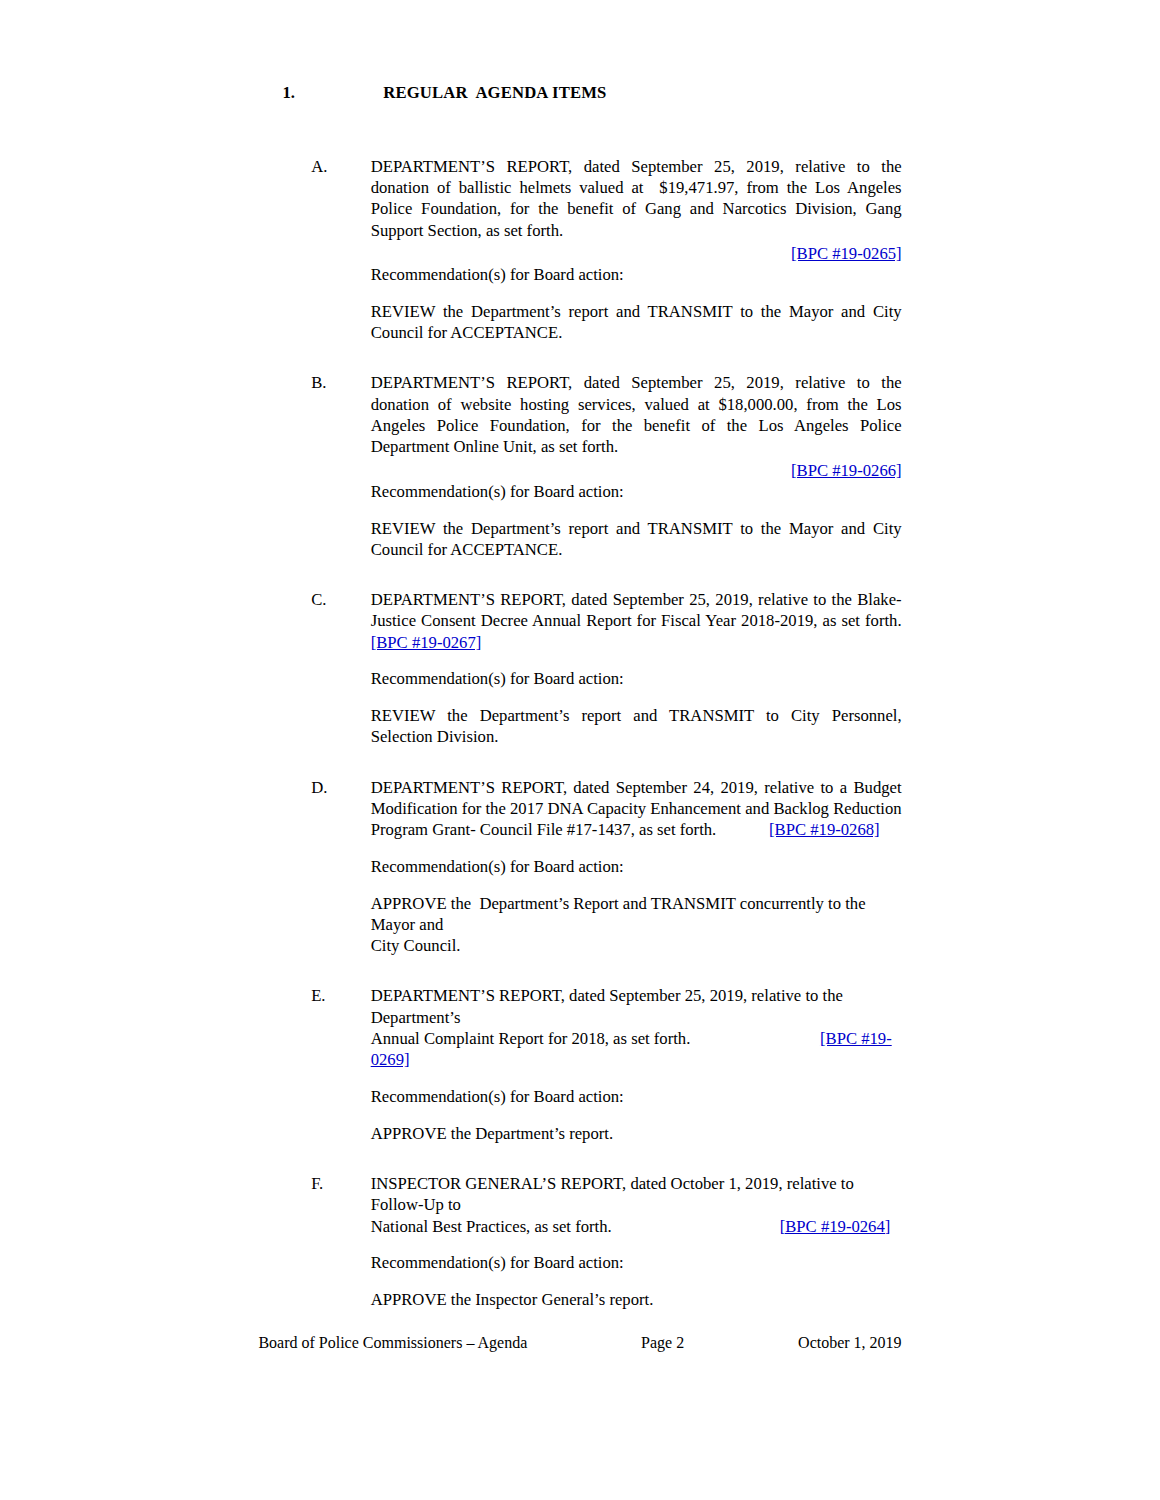1. REGULAR AGENDA ITEMS
A.
DEPARTMENT’S REPORT, dated September 25, 2019, relative to the donation of ballistic helmets valued at $19,471.97, from the Los Angeles Police Foundation, for the benefit of Gang and Narcotics Division, Gang Support Section, as set forth.
[BPC #19-0265]
Recommendation(s) for Board action:
REVIEW the Department’s report and TRANSMIT to the Mayor and City Council for ACCEPTANCE.
B.
DEPARTMENT’S REPORT, dated September 25, 2019, relative to the donation of website hosting services, valued at $18,000.00, from the Los Angeles Police Foundation, for the benefit of the Los Angeles Police Department Online Unit, as set forth.
[BPC #19-0266]
Recommendation(s) for Board action:
REVIEW the Department’s report and TRANSMIT to the Mayor and City Council for ACCEPTANCE.
C.
DEPARTMENT’S REPORT, dated September 25, 2019, relative to the Blake-Justice Consent Decree Annual Report for Fiscal Year 2018-2019, as set forth. [BPC #19-0267]
Recommendation(s) for Board action:
REVIEW the Department’s report and TRANSMIT to City Personnel, Selection Division.
D.
DEPARTMENT’S REPORT, dated September 24, 2019, relative to a Budget Modification for the 2017 DNA Capacity Enhancement and Backlog Reduction Program Grant- Council File #17-1437, as set forth. [BPC #19-0268]
Recommendation(s) for Board action:
APPROVE the Department’s Report and TRANSMIT concurrently to the Mayor and
City Council.
E.
DEPARTMENT’S REPORT, dated September 25, 2019, relative to the Department’s
Annual Complaint Report for 2018, as set forth. [BPC #19-0269]
Recommendation(s) for Board action:
APPROVE the Department’s report.
F.
INSPECTOR GENERAL’S REPORT, dated October 1, 2019, relative to Follow-Up to
National Best Practices, as set forth. [BPC #19-0264]
Recommendation(s) for Board action:
APPROVE the Inspector General’s report.
Board of Police Commissioners – Agenda
Page 2
October 1, 2019